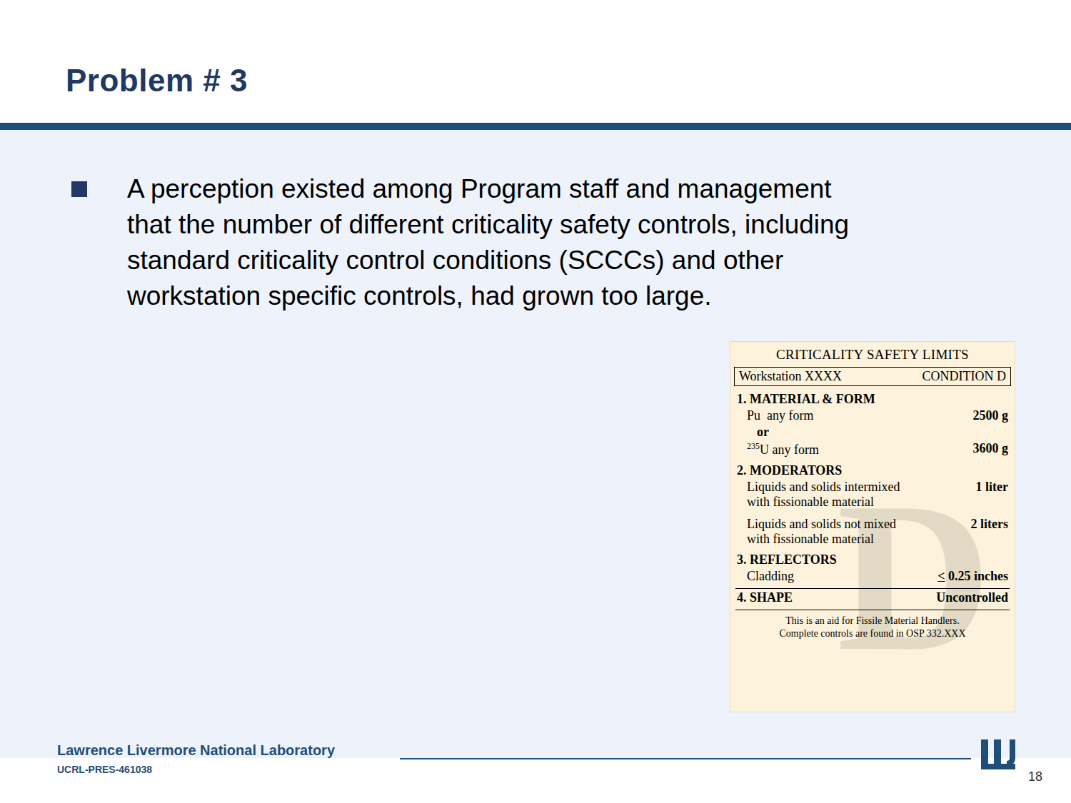Problem # 3
A perception existed among Program staff and management that the number of different criticality safety controls, including standard criticality control conditions (SCCCs) and other workstation specific controls, had grown too large.
D
CRITICALITY SAFETY LIMITS
Workstation XXXX CONDITION D
1. MATERIAL & FORM
Pu any form 2500 g
or
235 U any form 3600 g
2. MODERATORS
Liquids and solids intermixed with fissionable material 1 liter
Liquids and solids not mixed with fissionable material 2 liters
3. REFLECTORS
Cladding < 0.25 inches
4. SHAPE Uncontrolled
This is an aid for Fissile Material Handlers.
Complete controls are found in OSP 332.XXX
Lawrence Livermore National Laboratory
UCRL-PRES-461038
18